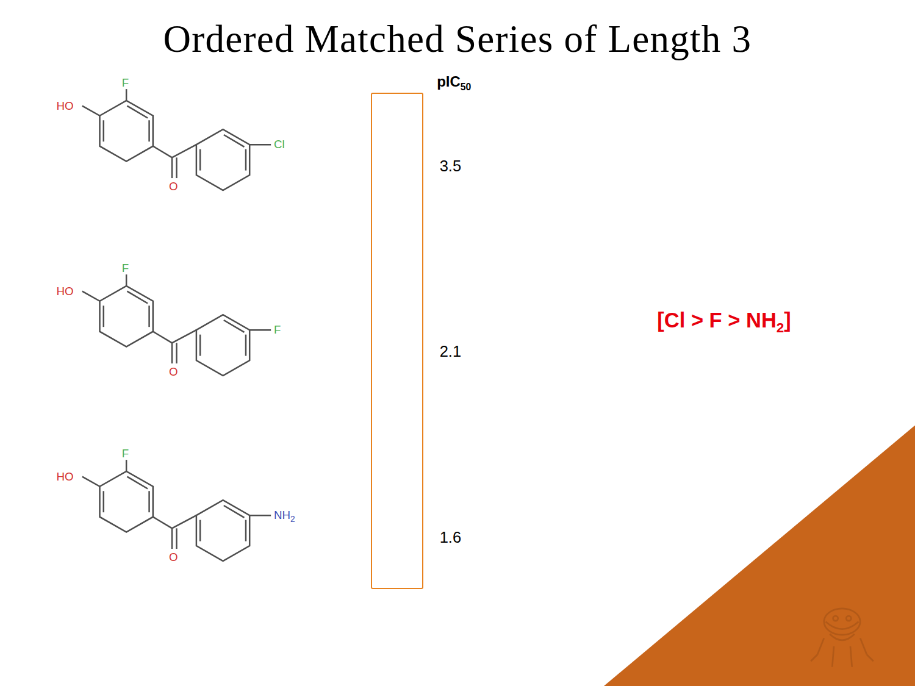Ordered Matched Series of Length 3
F HO O Cl F HO O F F HO O NH2
pIC50
3.5
2.1
1.6
[Cl > F > NH2]